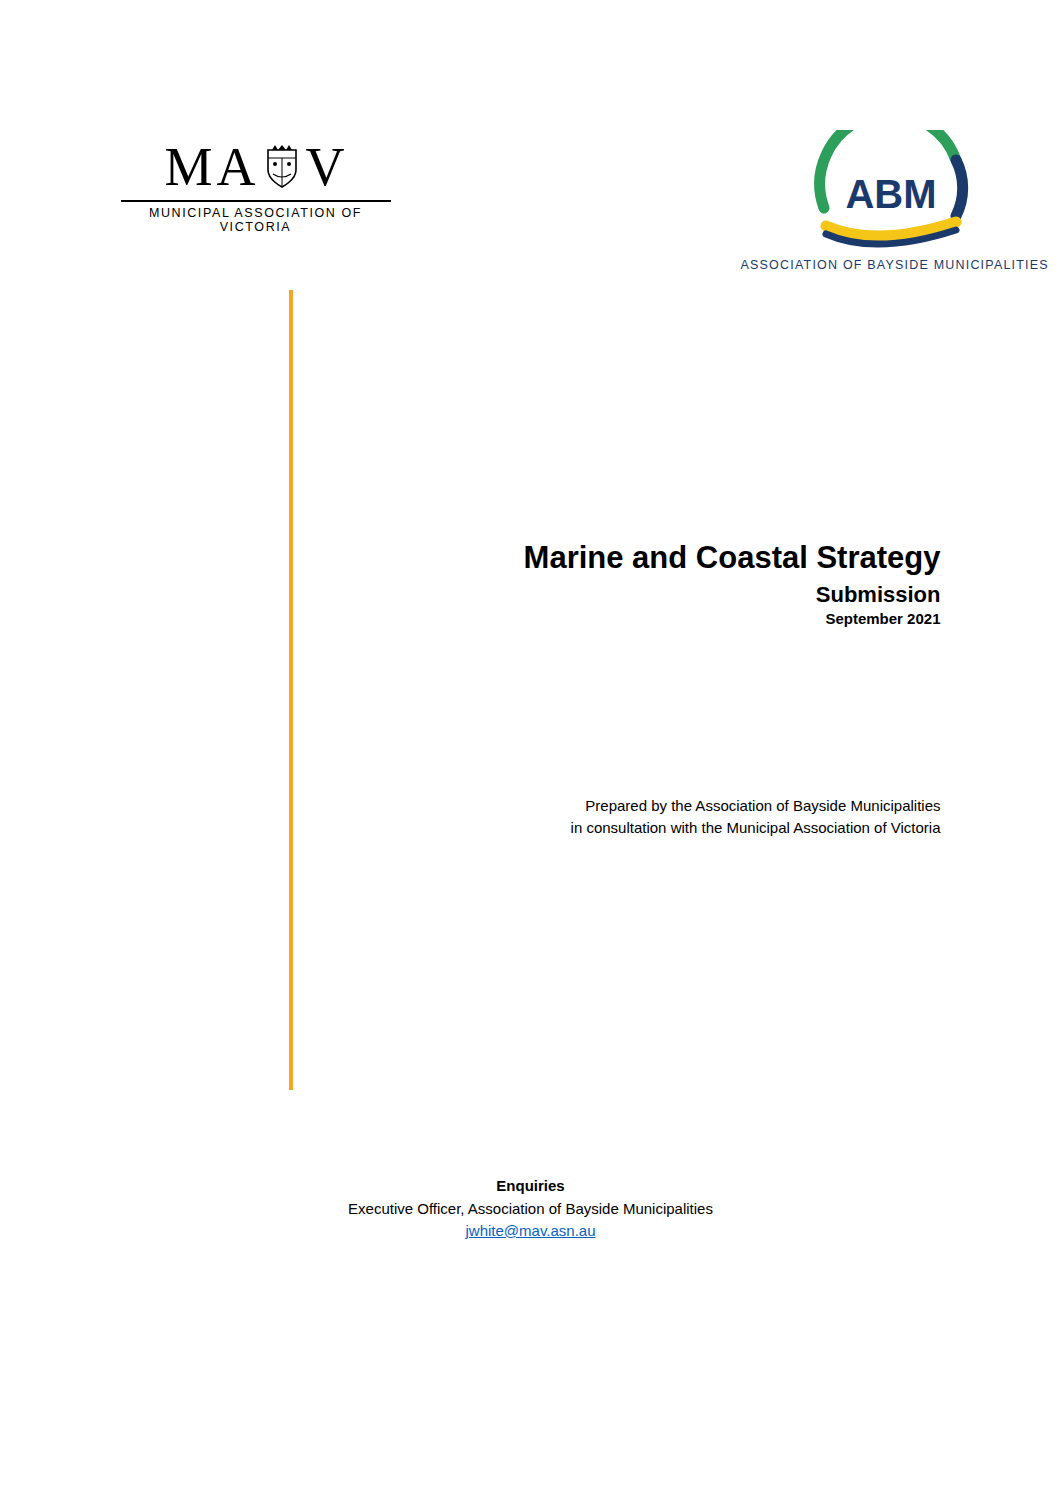MA V
MUNICIPAL ASSOCIATION OF VICTORIA
ABM
ASSOCIATION OF BAYSIDE MUNICIPALITIES
Marine and Coastal Strategy
Submission
September 2021
Prepared by the Association of Bayside Municipalities
in consultation with the Municipal Association of Victoria
Enquiries
Executive Officer, Association of Bayside Municipalities
jwhite@mav.asn.au